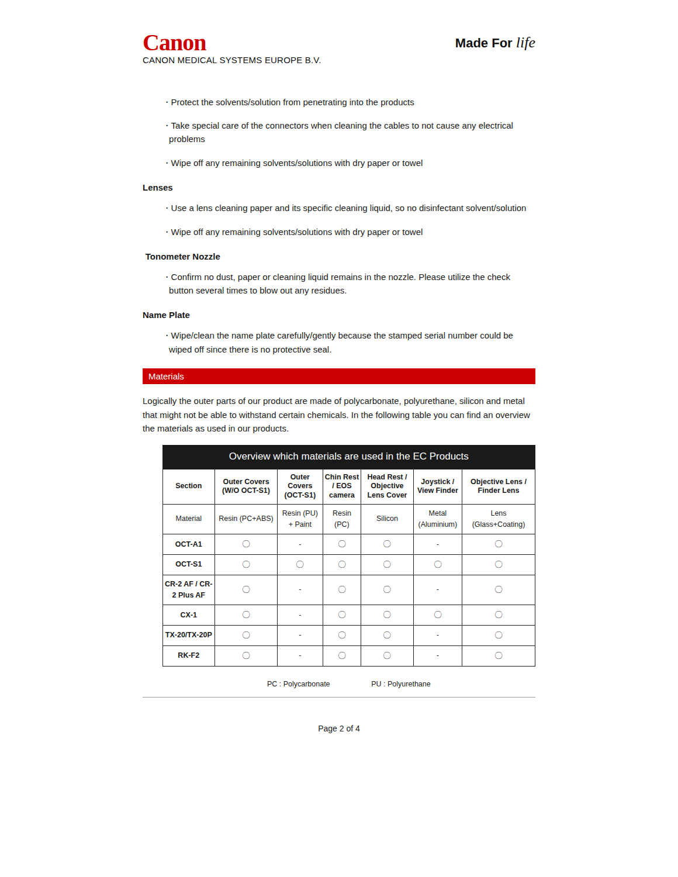Canon
CANON MEDICAL SYSTEMS EUROPE B.V.
Made For life
・Protect the solvents/solution from penetrating into the products
・Take special care of the connectors when cleaning the cables to not cause any electrical problems
・Wipe off any remaining solvents/solutions with dry paper or towel
Lenses
・Use a lens cleaning paper and its specific cleaning liquid, so no disinfectant solvent/solution
・Wipe off any remaining solvents/solutions with dry paper or towel
Tonometer Nozzle
・Confirm no dust, paper or cleaning liquid remains in the nozzle. Please utilize the check button several times to blow out any residues.
Name Plate
・Wipe/clean the name plate carefully/gently because the stamped serial number could be wiped off since there is no protective seal.
Materials
Logically the outer parts of our product are made of polycarbonate, polyurethane, silicon and metal that might not be able to withstand certain chemicals. In the following table you can find an overview the materials as used in our products.
Overview which materials are used in the EC Products
| Section | Outer Covers (W/O OCT-S1) | Outer Covers (OCT-S1) | Chin Rest / EOS camera | Head Rest / Objective Lens Cover | Joystick / View Finder | Objective Lens / Finder Lens |
| --- | --- | --- | --- | --- | --- | --- |
| Material | Resin (PC+ABS) | Resin (PU) + Paint | Resin (PC) | Silicon | Metal (Aluminium) | Lens (Glass+Coating) |
| OCT-A1 | 〇 | - | 〇 | 〇 | - | 〇 |
| OCT-S1 | 〇 | 〇 | 〇 | 〇 | 〇 | 〇 |
| CR-2 AF / CR-2 Plus AF | 〇 | - | 〇 | 〇 | - | 〇 |
| CX-1 | 〇 | - | 〇 | 〇 | 〇 | 〇 |
| TX-20/TX-20P | 〇 | - | 〇 | 〇 | - | 〇 |
| RK-F2 | 〇 | - | 〇 | 〇 | - | 〇 |
PC : Polycarbonate PU : Polyurethane
Page 2 of 4